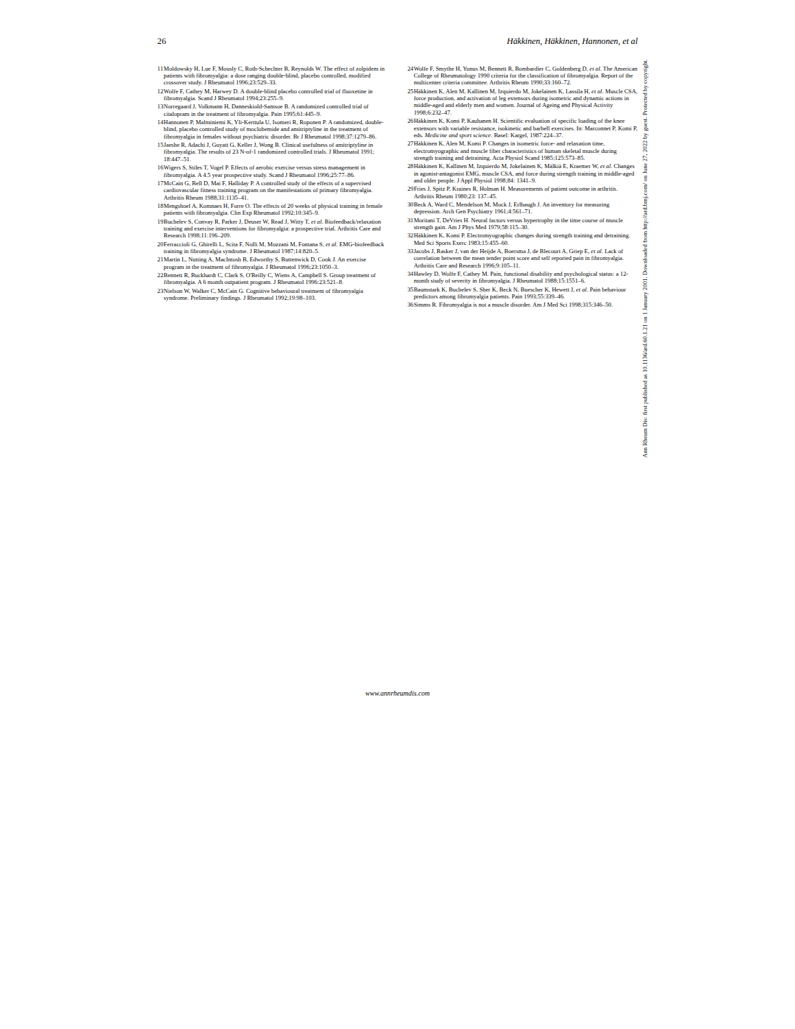26 Häkkinen, Häkkinen, Hannonen, et al
Moldowsky H, Lue F, Mously C, Roth-Schechter B, Reynolds W. The effect of zolpidem in patients with fibromyalgia: a dose ranging double-blind, placebo controlled, modified crossover study. J Rheumatol 1996;23:529–33.
Wolfe F, Cathey M, Harwey D. A double-blind placebo controlled trial of fluoxetine in fibromyalgia. Scand J Rheumatol 1994;23:255–9.
Norregaard J, Volkmann H, Danneskiold-Samsoe B. A randomized controlled trial of citalopram in the treatment of fibromyalgia. Pain 1995;61:445–9.
Hannonen P, Malminiemi K, Yli-Kerttula U, Isomeri R, Roponen P. A randomized, double-blind, placebo controlled study of moclobemide and amitriptyline in the treatment of fibromyalgia in females without psychiatric disorder. Br J Rheumatol 1998;37:1279–86.
Jaeshe R, Adachi J, Guyatt G, Keller J, Wong B. Clinical usefulness of amitriptyline in fibromyalgia. The results of 23 N-of-1 randomized controlled trials. J Rheumatol 1991; 18:447–51.
Wigers S, Stiles T, Vogel P. Effects of aerobic exercise versus stress management in fibromyalgia. A 4.5 year prospective study. Scand J Rheumatol 1996;25:77–86.
McCain G, Bell D, Mai F, Halliday P. A controlled study of the effects of a supervised cardiovascular fitness training program on the manifestations of primary fibromyalgia. Arthritis Rheum 1988;31:1135–41.
Mengshoel A, Komnaes H, Forre O. The effects of 20 weeks of physical training in female patients with fibromyalgia. Clin Exp Rheumatol 1992;10:345–9.
Buchelev S, Convay R, Parker J, Deuser W, Read J, Witty T, et al. Biofeedback/relaxation training and exercise interventions for fibromyalgia: a prospective trial. Arthritis Care and Research 1998;11:196–209.
Ferraccioli G, Ghirelli L, Scita F, Nolli M, Mozzani M, Fontana S, et al. EMG-biofeedback training in fibromyalgia syndrome. J Rheumatol 1987;14:820–5.
Martin L, Nutting A, MacIntosh B, Edworthy S, Buttenwick D, Cook J. An exercise program in the treatment of fibromyalgia. J Rheumatol 1996;23:1050–3.
Bennett R, Buckhardt C, Clark S, O'Reilly C, Wiens A, Campbell S. Group treatment of fibromyalgia. A 6 month outpatient program. J Rheumatol 1996:23:521–8.
Nielson W, Walker C, McCain G. Cognitive behavioural treatment of fibromyalgia syndrome. Preliminary findings. J Rheumatol 1992;19:98–103.
Wolfe F, Smythe H, Yunus M, Bennett R, Bombardier C, Goldenberg D, et al. The American College of Rheumatology 1990 criteria for the classification of fibromyalgia. Report of the multicenter criteria committee. Arthritis Rheum 1990;33:160–72.
Häkkinen K, Alen M, Kallinen M, Izquierdo M, Jokelainen K, Lassila H, et al. Muscle CSA, force production, and activation of leg extensors during isometric and dynamic actions in middle-aged and elderly men and women. Journal of Ageing and Physical Activity 1998;6:232–47.
Häkkinen K, Komi P, Kauhanen H. Scientific evaluation of specific loading of the knee extensors with variable resistance, isokinetic and barbell exercises. In: Marconnet P, Komi P, eds. Medicine and sport science. Basel: Kargel, 1987:224–37.
Häkkinen K, Alen M, Komi P. Changes in isometric force- and relaxation time, electromyographic and muscle fiber characteristics of human skeletal muscle during strength training and detraining. Acta Physiol Scand 1985;125:573–85.
Häkkinen K, Kallinen M, Izquierdo M, Jokelainen K, Mälkiä E, Kraemer W, et al. Changes in agonist-antagonist EMG, muscle CSA, and force during strength training in middle-aged and older people. J Appl Physiol 1998;84: 1341–9.
Fries J, Spitz P, Kraines R, Holman H. Measurements of patient outcome in arthritis. Arthritis Rheum 1980;23: 137–45.
Beck A, Ward C, Mendelson M, Mock J, Erlbaugh J. An inventory for measuring depression. Arch Gen Psychiatry 1961;4:561–71.
Moritani T, DeVries H. Neural factors versus hypertrophy in the time course of muscle strength gain. Am J Phys Med 1979;58:115–30.
Häkkinen K, Komi P. Electromyographic changes during strength training and detraining. Med Sci Sports Exerc 1983;15:455–60.
Jacobs J, Rasker J, van der Heijde A, Boersma J, de Blecourt A, Griep E, et al. Lack of correlation between the mean tender point score and self reported pain in fibromyalgia. Arthritis Care and Research 1996;9:105–11.
Hawley D, Wolfe F, Cathey M. Pain, functional disability and psychological status: a 12-month study of severity in fibromyalgia. J Rheumatol 1988;15:1551–6.
Baumstark K, Buchelev S, Sher K, Beck N, Buescher K, Hewett J, et al. Pain behaviour predictors among fibromyalgia patients. Pain 1993;55:339–46.
Simms R. Fibromyalgia is not a muscle disorder. Am J Med Sci 1998;315:346–50.
Ann Rheum Dis: first published as 10.1136/ard.60.1.21 on 1 January 2001. Downloaded from http://ard.bmj.com/ on June 27, 2022 by guest. Protected by copyright.
www.annrheumdis.com